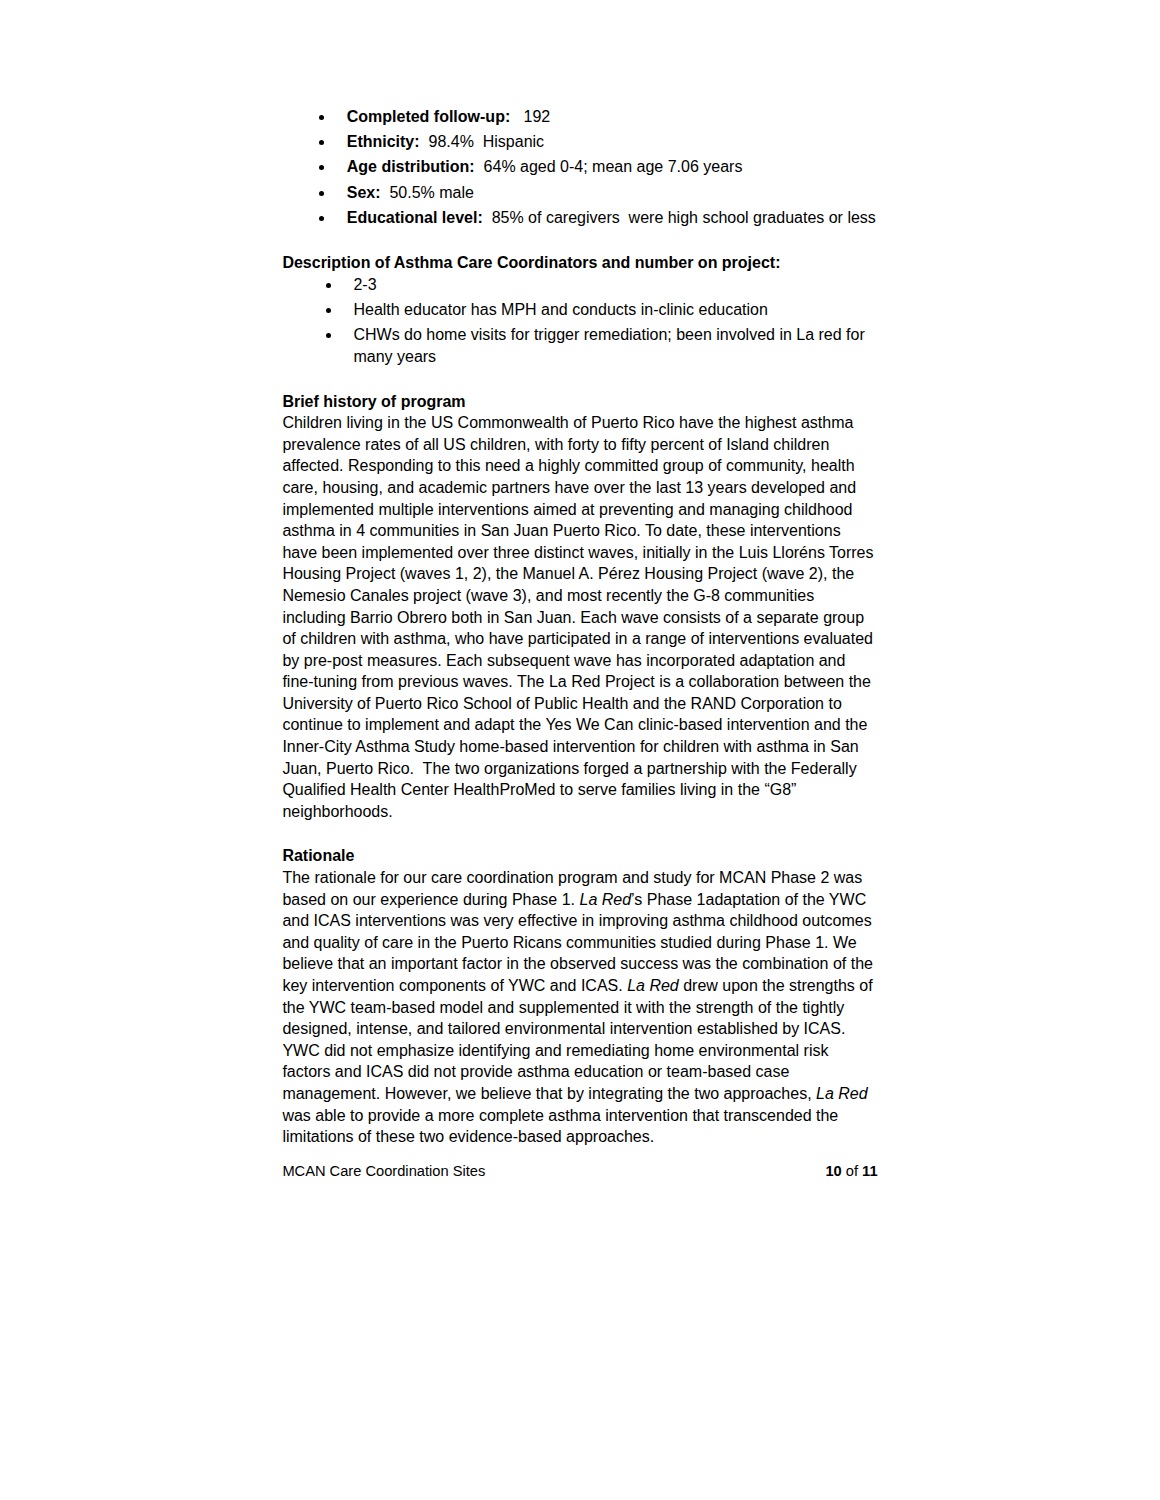Completed follow-up: 192
Ethnicity: 98.4% Hispanic
Age distribution: 64% aged 0-4; mean age 7.06 years
Sex: 50.5% male
Educational level: 85% of caregivers were high school graduates or less
Description of Asthma Care Coordinators and number on project:
2-3
Health educator has MPH and conducts in-clinic education
CHWs do home visits for trigger remediation; been involved in La red for many years
Brief history of program
Children living in the US Commonwealth of Puerto Rico have the highest asthma prevalence rates of all US children, with forty to fifty percent of Island children affected. Responding to this need a highly committed group of community, health care, housing, and academic partners have over the last 13 years developed and implemented multiple interventions aimed at preventing and managing childhood asthma in 4 communities in San Juan Puerto Rico. To date, these interventions have been implemented over three distinct waves, initially in the Luis Lloréns Torres Housing Project (waves 1, 2), the Manuel A. Pérez Housing Project (wave 2), the Nemesio Canales project (wave 3), and most recently the G-8 communities including Barrio Obrero both in San Juan. Each wave consists of a separate group of children with asthma, who have participated in a range of interventions evaluated by pre-post measures. Each subsequent wave has incorporated adaptation and fine-tuning from previous waves. The La Red Project is a collaboration between the University of Puerto Rico School of Public Health and the RAND Corporation to continue to implement and adapt the Yes We Can clinic-based intervention and the Inner-City Asthma Study home-based intervention for children with asthma in San Juan, Puerto Rico. The two organizations forged a partnership with the Federally Qualified Health Center HealthProMed to serve families living in the “G8” neighborhoods.
Rationale
The rationale for our care coordination program and study for MCAN Phase 2 was based on our experience during Phase 1. La Red’s Phase 1adaptation of the YWC and ICAS interventions was very effective in improving asthma childhood outcomes and quality of care in the Puerto Ricans communities studied during Phase 1. We believe that an important factor in the observed success was the combination of the key intervention components of YWC and ICAS. La Red drew upon the strengths of the YWC team-based model and supplemented it with the strength of the tightly designed, intense, and tailored environmental intervention established by ICAS. YWC did not emphasize identifying and remediating home environmental risk factors and ICAS did not provide asthma education or team-based case management. However, we believe that by integrating the two approaches, La Red was able to provide a more complete asthma intervention that transcended the limitations of these two evidence-based approaches.
MCAN Care Coordination Sites 10 of 11